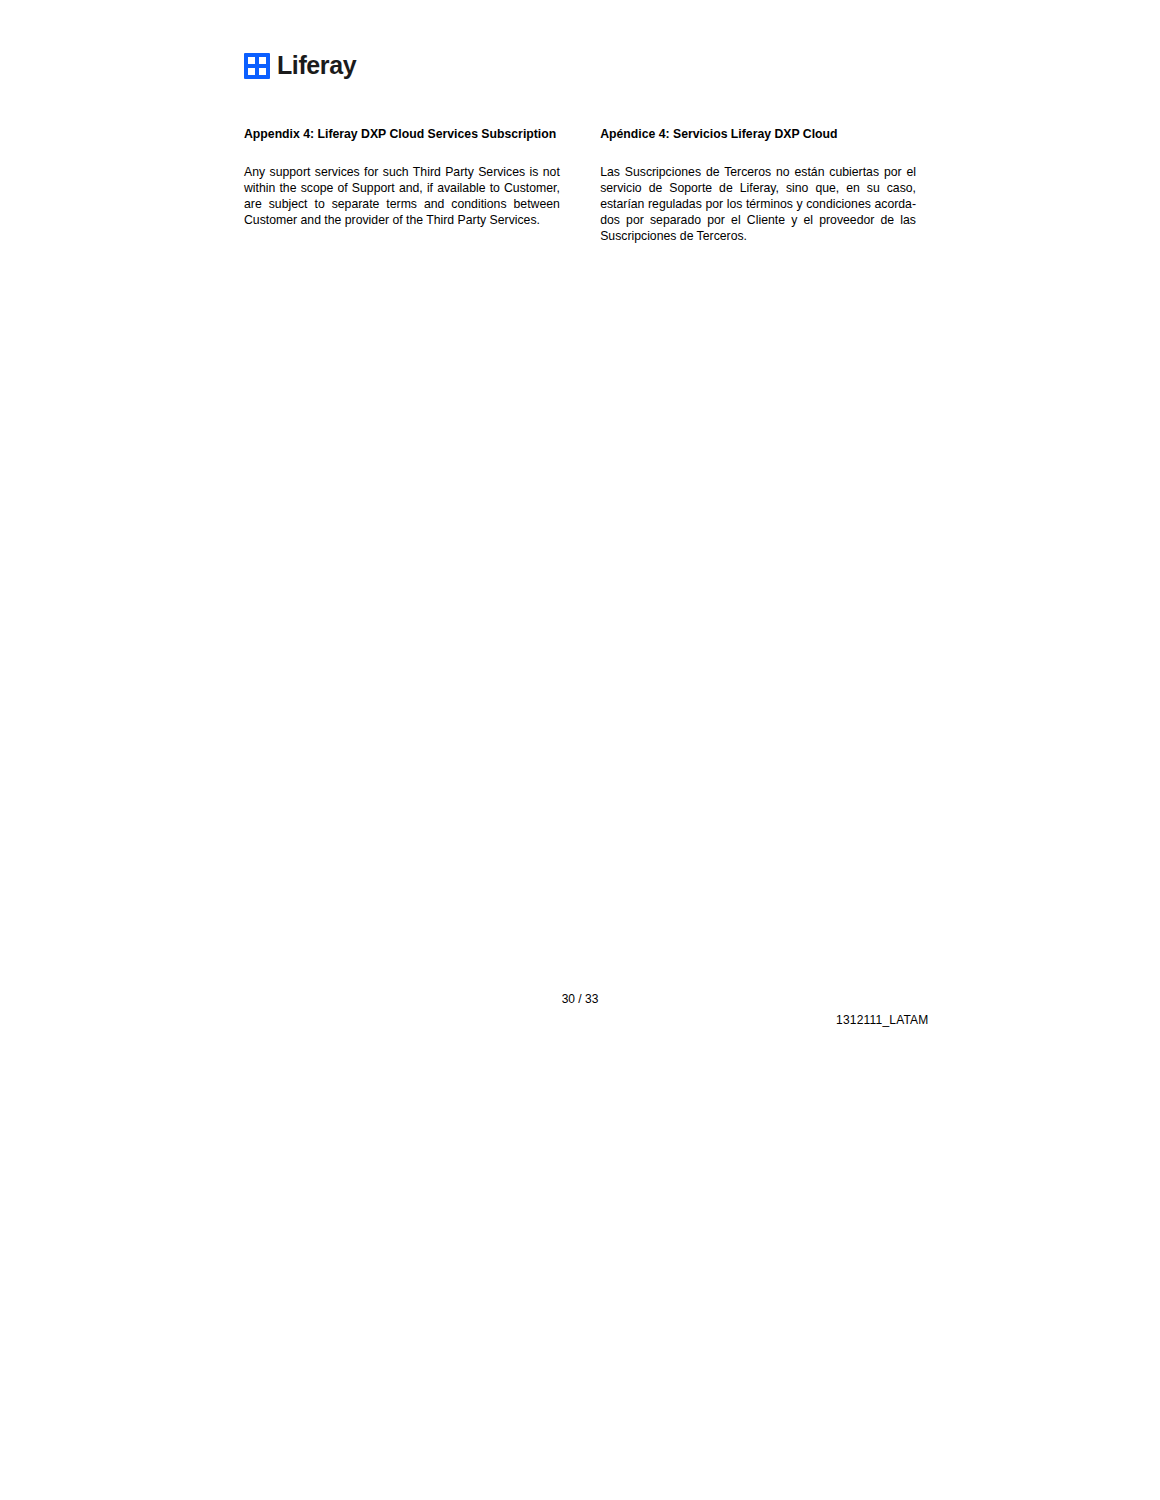Liferay
Appendix 4: Liferay DXP Cloud Services Subscription
Any support services for such Third Party Services is not within the scope of Support and, if available to Customer, are subject to separate terms and conditions between Customer and the provider of the Third Party Services.
Apéndice 4: Servicios Liferay DXP Cloud
Las Suscripciones de Terceros no están cubiertas por el servicio de Soporte de Liferay, sino que, en su caso, estarían reguladas por los términos y condiciones acordados por separado por el Cliente y el proveedor de las Suscripciones de Terceros.
30 / 33
1312111_LATAM